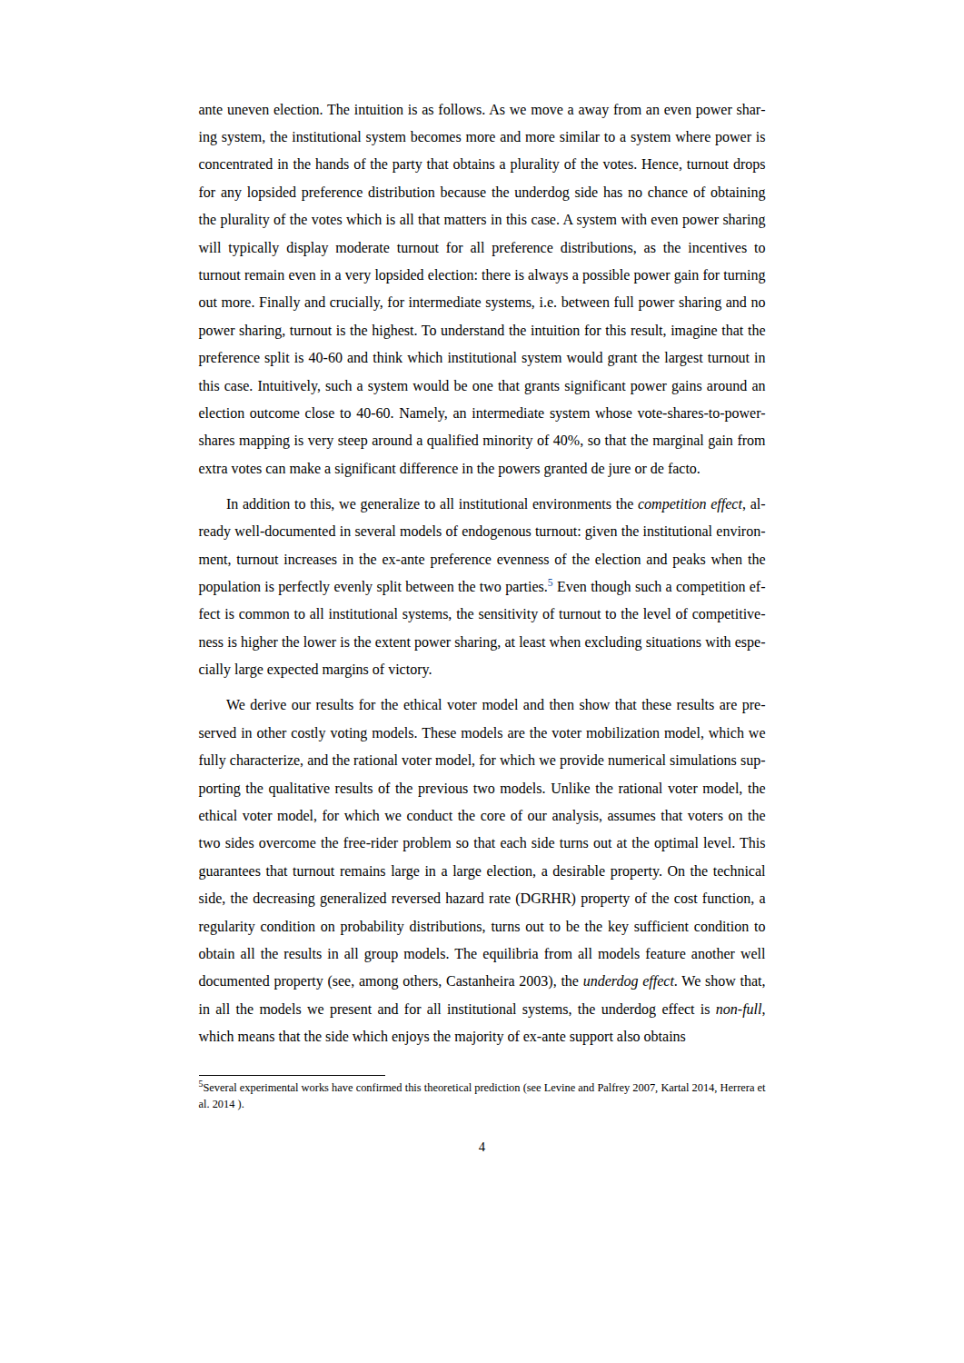ante uneven election. The intuition is as follows. As we move a away from an even power sharing system, the institutional system becomes more and more similar to a system where power is concentrated in the hands of the party that obtains a plurality of the votes. Hence, turnout drops for any lopsided preference distribution because the underdog side has no chance of obtaining the plurality of the votes which is all that matters in this case. A system with even power sharing will typically display moderate turnout for all preference distributions, as the incentives to turnout remain even in a very lopsided election: there is always a possible power gain for turning out more. Finally and crucially, for intermediate systems, i.e. between full power sharing and no power sharing, turnout is the highest. To understand the intuition for this result, imagine that the preference split is 40-60 and think which institutional system would grant the largest turnout in this case. Intuitively, such a system would be one that grants significant power gains around an election outcome close to 40-60. Namely, an intermediate system whose vote-shares-to-power-shares mapping is very steep around a qualified minority of 40%, so that the marginal gain from extra votes can make a significant difference in the powers granted de jure or de facto.
In addition to this, we generalize to all institutional environments the competition effect, already well-documented in several models of endogenous turnout: given the institutional environment, turnout increases in the ex-ante preference evenness of the election and peaks when the population is perfectly evenly split between the two parties.5 Even though such a competition effect is common to all institutional systems, the sensitivity of turnout to the level of competitiveness is higher the lower is the extent power sharing, at least when excluding situations with especially large expected margins of victory.
We derive our results for the ethical voter model and then show that these results are preserved in other costly voting models. These models are the voter mobilization model, which we fully characterize, and the rational voter model, for which we provide numerical simulations supporting the qualitative results of the previous two models. Unlike the rational voter model, the ethical voter model, for which we conduct the core of our analysis, assumes that voters on the two sides overcome the free-rider problem so that each side turns out at the optimal level. This guarantees that turnout remains large in a large election, a desirable property. On the technical side, the decreasing generalized reversed hazard rate (DGRHR) property of the cost function, a regularity condition on probability distributions, turns out to be the key sufficient condition to obtain all the results in all group models. The equilibria from all models feature another well documented property (see, among others, Castanheira 2003), the underdog effect. We show that, in all the models we present and for all institutional systems, the underdog effect is non-full, which means that the side which enjoys the majority of ex-ante support also obtains
5Several experimental works have confirmed this theoretical prediction (see Levine and Palfrey 2007, Kartal 2014, Herrera et al. 2014 ).
4